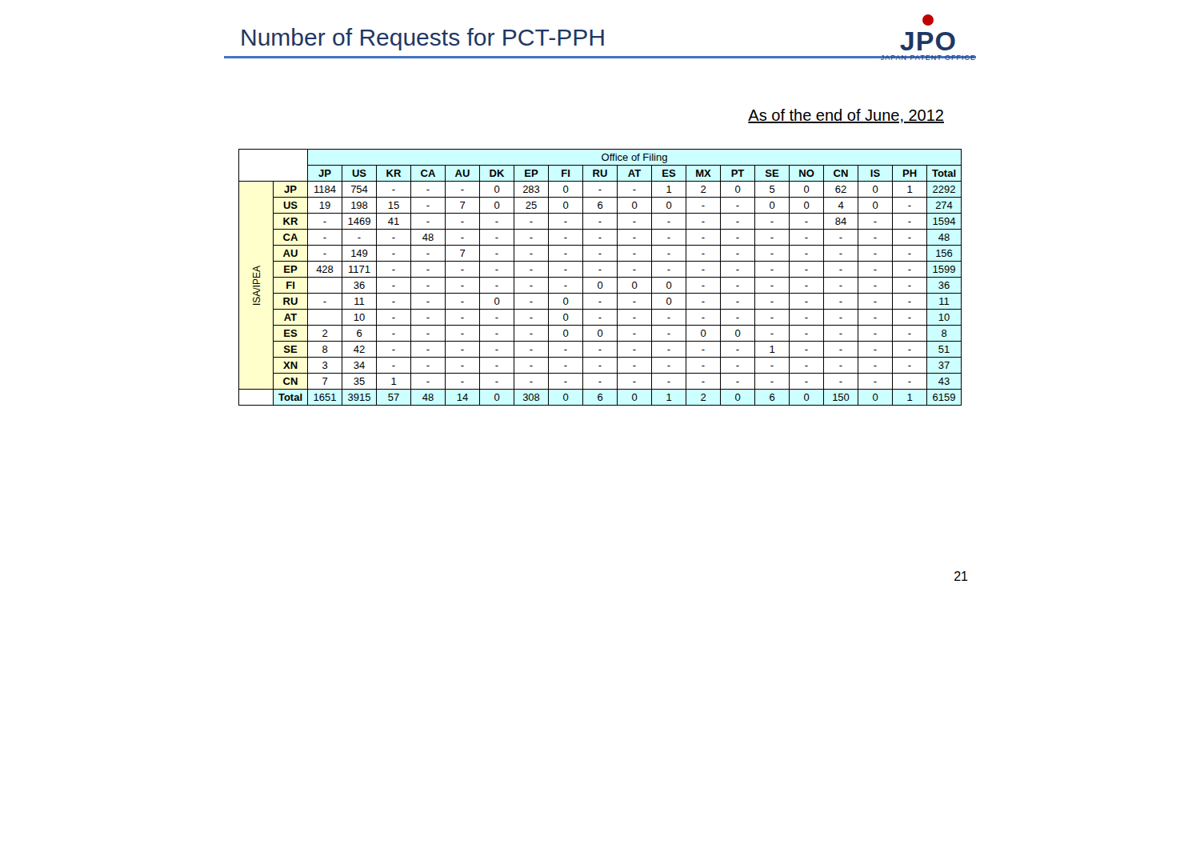JPO
JAPAN PATENT OFFICE
Number of Requests for PCT-PPH
As of the end of June, 2012
| | Office of Filing |
| JP | US | KR | CA | AU | DK | EP | FI | RU | AT | ES | MX | PT | SE | NO | CN | IS | PH | Total |
| ISA/IPEA | JP | 1184 | 754 | - | - | - | 0 | 283 | 0 | - | - | 1 | 2 | 0 | 5 | 0 | 62 | 0 | 1 | 2292 |
| US | 19 | 198 | 15 | - | 7 | 0 | 25 | 0 | 6 | 0 | 0 | - | - | 0 | 0 | 4 | 0 | - | 274 |
| KR | - | 1469 | 41 | - | - | - | - | - | - | - | - | - | - | - | - | 84 | - | - | 1594 |
| CA | - | - | - | 48 | - | - | - | - | - | - | - | - | - | - | - | - | - | - | 48 |
| AU | - | 149 | - | - | 7 | - | - | - | - | - | - | - | - | - | - | - | - | - | 156 |
| EP | 428 | 1171 | - | - | - | - | - | - | - | - | - | - | - | - | - | - | - | - | 1599 |
| FI | | 36 | - | - | - | - | - | - | 0 | 0 | 0 | - | - | - | - | - | - | - | 36 |
| RU | - | 11 | - | - | - | 0 | - | 0 | - | - | 0 | - | - | - | - | - | - | - | 11 |
| AT | | 10 | - | - | - | - | - | 0 | - | - | - | - | - | - | - | - | - | - | 10 |
| ES | 2 | 6 | - | - | - | - | - | 0 | 0 | - | - | 0 | 0 | - | - | - | - | - | 8 |
| SE | 8 | 42 | - | - | - | - | - | - | - | - | - | - | - | 1 | - | - | - | - | 51 |
| XN | 3 | 34 | - | - | - | - | - | - | - | - | - | - | - | - | - | - | - | - | 37 |
| CN | 7 | 35 | 1 | - | - | - | - | - | - | - | - | - | - | - | - | - | - | - | 43 |
| | Total | 1651 | 3915 | 57 | 48 | 14 | 0 | 308 | 0 | 6 | 0 | 1 | 2 | 0 | 6 | 0 | 150 | 0 | 1 | 6159 |
21